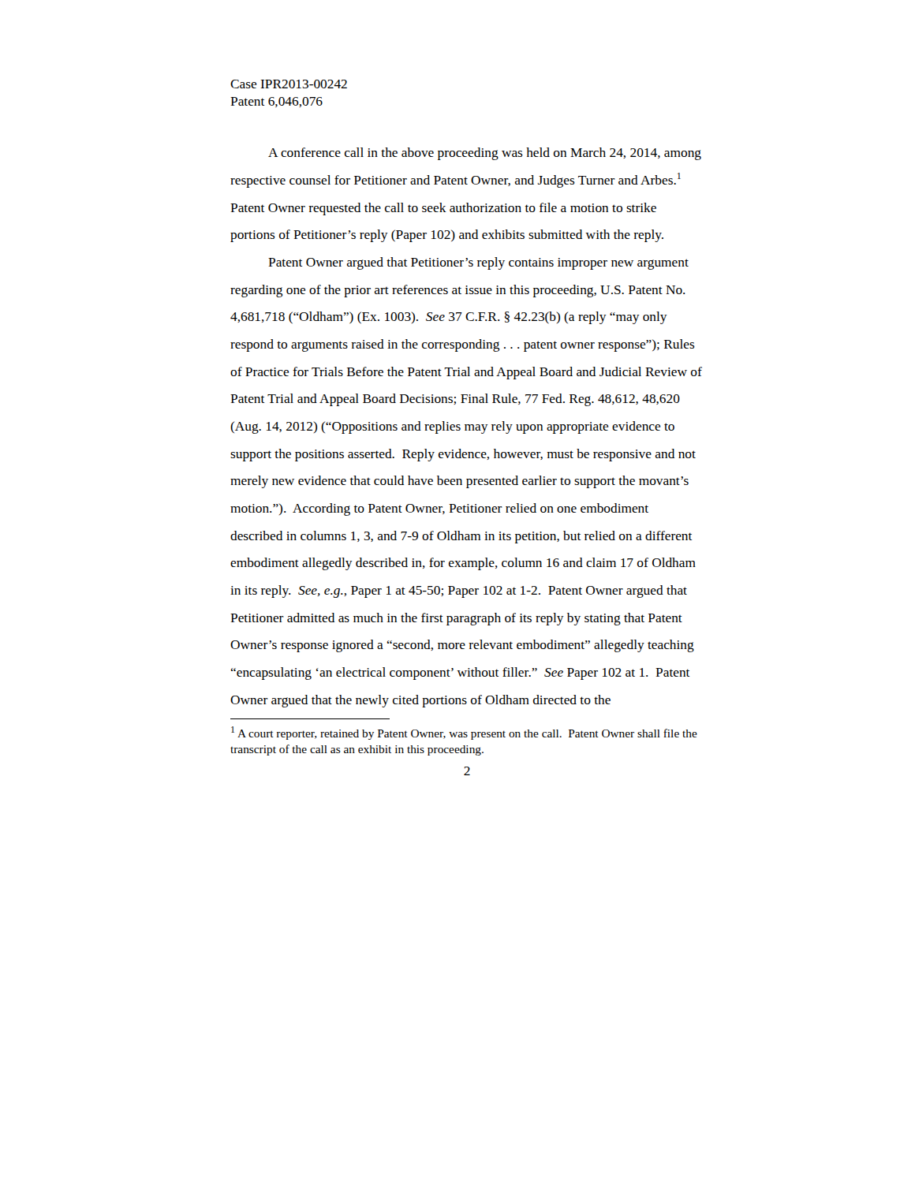Case IPR2013-00242
Patent 6,046,076
A conference call in the above proceeding was held on March 24, 2014, among respective counsel for Petitioner and Patent Owner, and Judges Turner and Arbes.1 Patent Owner requested the call to seek authorization to file a motion to strike portions of Petitioner’s reply (Paper 102) and exhibits submitted with the reply.
Patent Owner argued that Petitioner’s reply contains improper new argument regarding one of the prior art references at issue in this proceeding, U.S. Patent No. 4,681,718 (“Oldham”) (Ex. 1003). See 37 C.F.R. § 42.23(b) (a reply “may only respond to arguments raised in the corresponding . . . patent owner response”); Rules of Practice for Trials Before the Patent Trial and Appeal Board and Judicial Review of Patent Trial and Appeal Board Decisions; Final Rule, 77 Fed. Reg. 48,612, 48,620 (Aug. 14, 2012) (“Oppositions and replies may rely upon appropriate evidence to support the positions asserted. Reply evidence, however, must be responsive and not merely new evidence that could have been presented earlier to support the movant’s motion.”). According to Patent Owner, Petitioner relied on one embodiment described in columns 1, 3, and 7-9 of Oldham in its petition, but relied on a different embodiment allegedly described in, for example, column 16 and claim 17 of Oldham in its reply. See, e.g., Paper 1 at 45-50; Paper 102 at 1-2. Patent Owner argued that Petitioner admitted as much in the first paragraph of its reply by stating that Patent Owner’s response ignored a “second, more relevant embodiment” allegedly teaching “encapsulating ‘an electrical component’ without filler.” See Paper 102 at 1. Patent Owner argued that the newly cited portions of Oldham directed to the
1 A court reporter, retained by Patent Owner, was present on the call. Patent Owner shall file the transcript of the call as an exhibit in this proceeding.
2